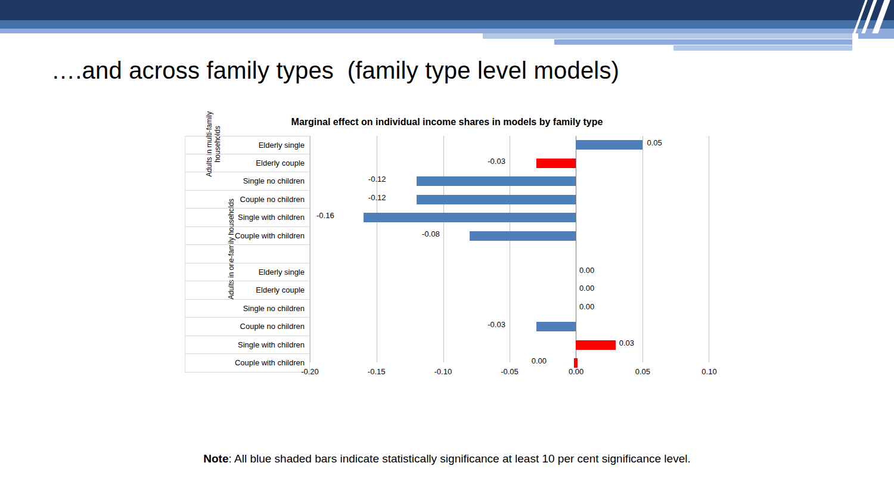….and across family types (family type level models)
Marginal effect on individual income shares in models by family type
Adults in multi-family
households
Adults in one-family households
Elderly single
Elderly couple
Single no children
Couple no children
Single with children
Couple with children
Elderly single
Elderly couple
Single no children
Couple no children
Single with children
Couple with children
0.05
-0.03
-0.12
-0.12
-0.16
-0.08
0.00
0.00
0.00
-0.03
0.03
0.00
-0.20
-0.15
-0.10
-0.05
0.00
0.05
0.10
Note: All blue shaded bars indicate statistically significance at least 10 per cent significance level.